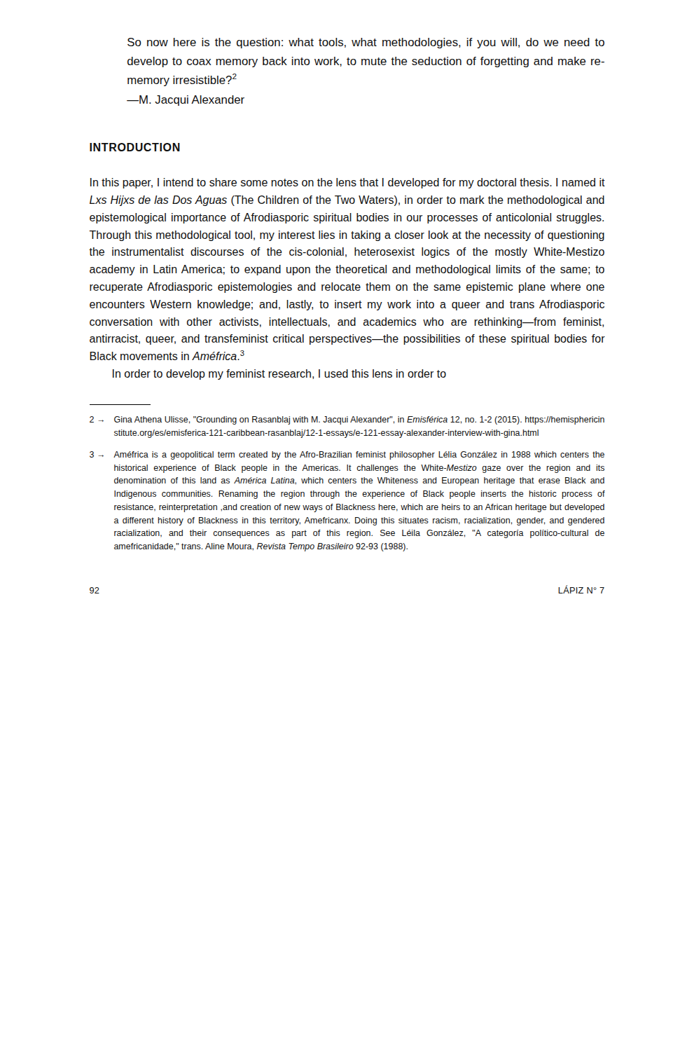So now here is the question: what tools, what methodologies, if you will, do we need to develop to coax memory back into work, to mute the seduction of forgetting and make re-memory irresistible?2
—M. Jacqui Alexander
INTRODUCTION
In this paper, I intend to share some notes on the lens that I developed for my doctoral thesis. I named it Lxs Hijxs de las Dos Aguas (The Children of the Two Waters), in order to mark the methodological and epistemological importance of Afrodiasporic spiritual bodies in our processes of anticolonial struggles. Through this methodological tool, my interest lies in taking a closer look at the necessity of questioning the instrumentalist discourses of the cis-colonial, heterosexist logics of the mostly White-Mestizo academy in Latin America; to expand upon the theoretical and methodological limits of the same; to recuperate Afrodiasporic epistemologies and relocate them on the same epistemic plane where one encounters Western knowledge; and, lastly, to insert my work into a queer and trans Afrodiasporic conversation with other activists, intellectuals, and academics who are rethinking—from feminist, antirracist, queer, and transfeminist critical perspectives—the possibilities of these spiritual bodies for Black movements in Améfrica.3
In order to develop my feminist research, I used this lens in order to
2 → Gina Athena Ulisse, "Grounding on Rasanblaj with M. Jacqui Alexander", in Emisférica 12, no. 1-2 (2015). https://hemisphericinstitute.org/es/emisferica-121-caribbean-rasanblaj/12-1-essays/e-121-essay-alexander-interview-with-gina.html
3 → Améfrica is a geopolitical term created by the Afro-Brazilian feminist philosopher Lélia González in 1988 which centers the historical experience of Black people in the Americas. It challenges the White-Mestizo gaze over the region and its denomination of this land as América Latina, which centers the Whiteness and European heritage that erase Black and Indigenous communities. Renaming the region through the experience of Black people inserts the historic process of resistance, reinterpretation ,and creation of new ways of Blackness here, which are heirs to an African heritage but developed a different history of Blackness in this territory, Amefricanx. Doing this situates racism, racialization, gender, and gendered racialization, and their consequences as part of this region. See Léila González, "A categoría político-cultural de amefricanidade," trans. Aline Moura, Revista Tempo Brasileiro 92-93 (1988).
92 LÁPIZ N° 7